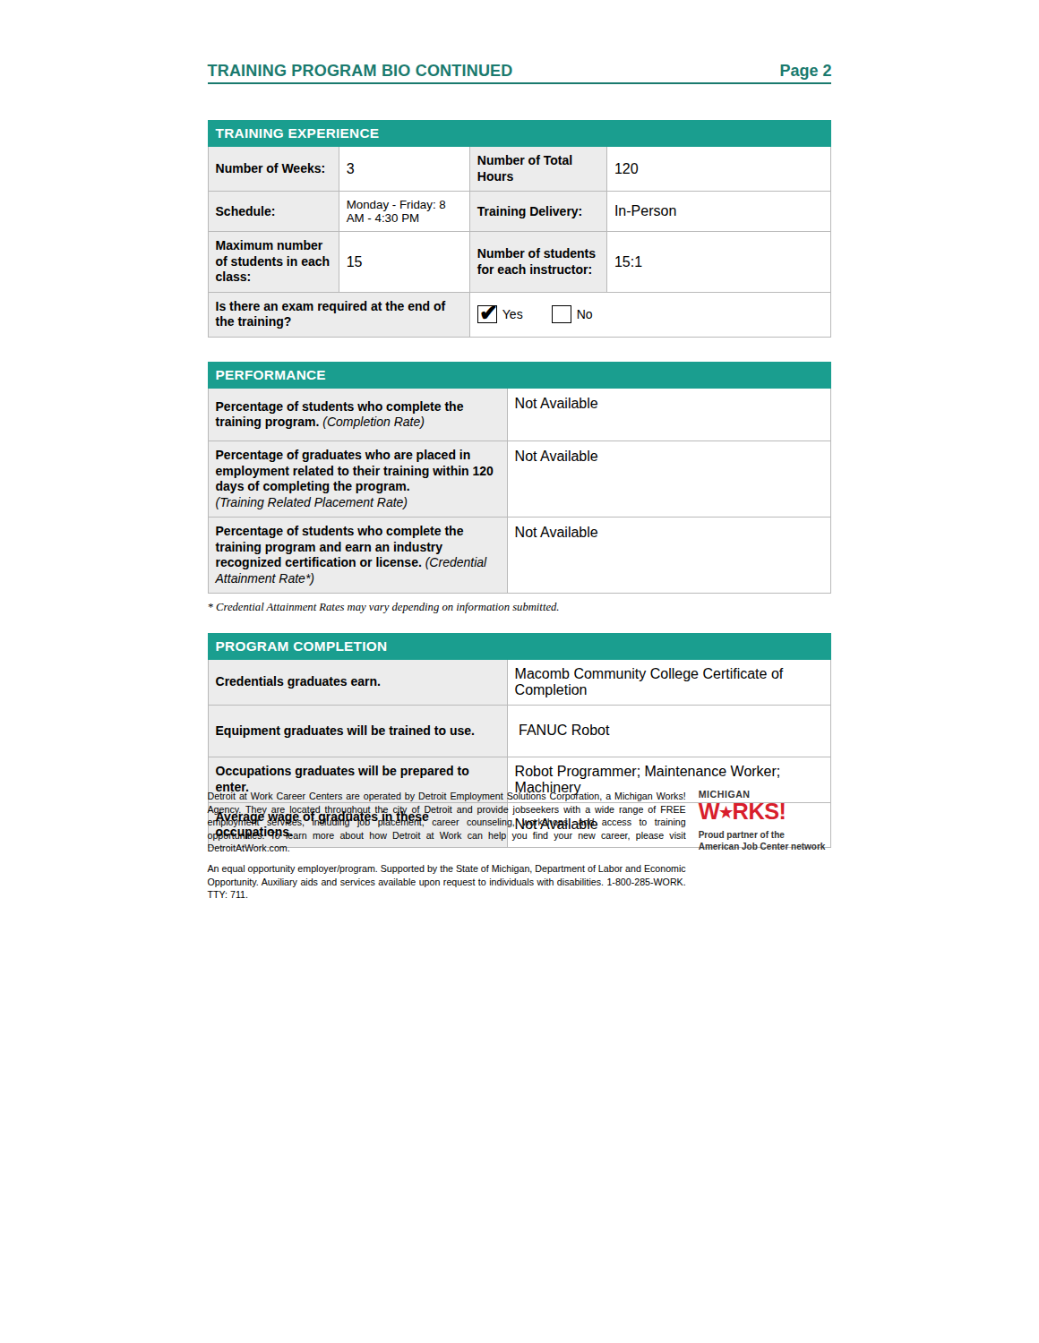TRAINING PROGRAM BIO CONTINUED
Page 2
| TRAINING EXPERIENCE |
| --- |
| Number of Weeks: | 3 | Number of Total Hours | 120 |
| Schedule: | Monday - Friday: 8 AM - 4:30 PM | Training Delivery: | In-Person |
| Maximum number of students in each class: | 15 | Number of students for each instructor: | 15:1 |
| Is there an exam required at the end of the training? | Yes No |
| PERFORMANCE |
| --- |
| Percentage of students who complete the training program. (Completion Rate) | Not Available |
| Percentage of graduates who are placed in employment related to their training within 120 days of completing the program. (Training Related Placement Rate) | Not Available |
| Percentage of students who complete the training program and earn an industry recognized certification or license. (Credential Attainment Rate*) | Not Available |
* Credential Attainment Rates may vary depending on information submitted.
| PROGRAM COMPLETION |
| --- |
| Credentials graduates earn. | Macomb Community College Certificate of Completion |
| Equipment graduates will be trained to use. | FANUC Robot |
| Occupations graduates will be prepared to enter. | Robot Programmer; Maintenance Worker; Machinery |
| Average wage of graduates in these occupations. | Not Available |
Detroit at Work Career Centers are operated by Detroit Employment Solutions Corporation, a Michigan Works! Agency. They are located throughout the city of Detroit and provide jobseekers with a wide range of FREE employment services, including job placement, career counseling, workshops, and access to training opportunities. To learn more about how Detroit at Work can help you find your new career, please visit DetroitAtWork.com.
An equal opportunity employer/program. Supported by the State of Michigan, Department of Labor and Economic Opportunity. Auxiliary aids and services available upon request to individuals with disabilities. 1-800-285-WORK. TTY: 711.
MICHIGAN
W★RKS!
Proud partner of the
American Job Center network